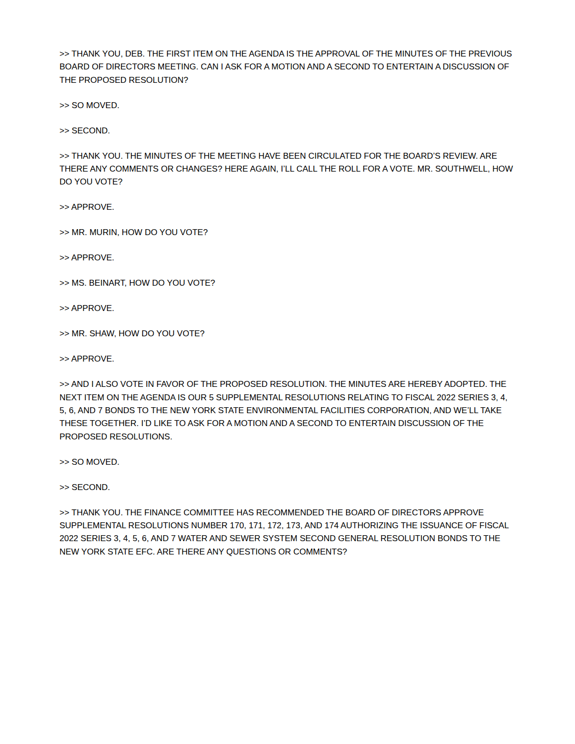>> THANK YOU, DEB. THE FIRST ITEM ON THE AGENDA IS THE APPROVAL OF THE MINUTES OF THE PREVIOUS BOARD OF DIRECTORS MEETING. CAN I ASK FOR A MOTION AND A SECOND TO ENTERTAIN A DISCUSSION OF THE PROPOSED RESOLUTION?
>> SO MOVED.
>> SECOND.
>> THANK YOU. THE MINUTES OF THE MEETING HAVE BEEN CIRCULATED FOR THE BOARD’S REVIEW. ARE THERE ANY COMMENTS OR CHANGES? HERE AGAIN, I’LL CALL THE ROLL FOR A VOTE. MR. SOUTHWELL, HOW DO YOU VOTE?
>> APPROVE.
>> MR. MURIN, HOW DO YOU VOTE?
>> APPROVE.
>> MS. BEINART, HOW DO YOU VOTE?
>> APPROVE.
>> MR. SHAW, HOW DO YOU VOTE?
>> APPROVE.
>> AND I ALSO VOTE IN FAVOR OF THE PROPOSED RESOLUTION. THE MINUTES ARE HEREBY ADOPTED. THE NEXT ITEM ON THE AGENDA IS OUR 5 SUPPLEMENTAL RESOLUTIONS RELATING TO FISCAL 2022 SERIES 3, 4, 5, 6, AND 7 BONDS TO THE NEW YORK STATE ENVIRONMENTAL FACILITIES CORPORATION, AND WE’LL TAKE THESE TOGETHER. I’D LIKE TO ASK FOR A MOTION AND A SECOND TO ENTERTAIN DISCUSSION OF THE PROPOSED RESOLUTIONS.
>> SO MOVED.
>> SECOND.
>> THANK YOU. THE FINANCE COMMITTEE HAS RECOMMENDED THE BOARD OF DIRECTORS APPROVE SUPPLEMENTAL RESOLUTIONS NUMBER 170, 171, 172, 173, AND 174 AUTHORIZING THE ISSUANCE OF FISCAL 2022 SERIES 3, 4, 5, 6, AND 7 WATER AND SEWER SYSTEM SECOND GENERAL RESOLUTION BONDS TO THE NEW YORK STATE EFC. ARE THERE ANY QUESTIONS OR COMMENTS?